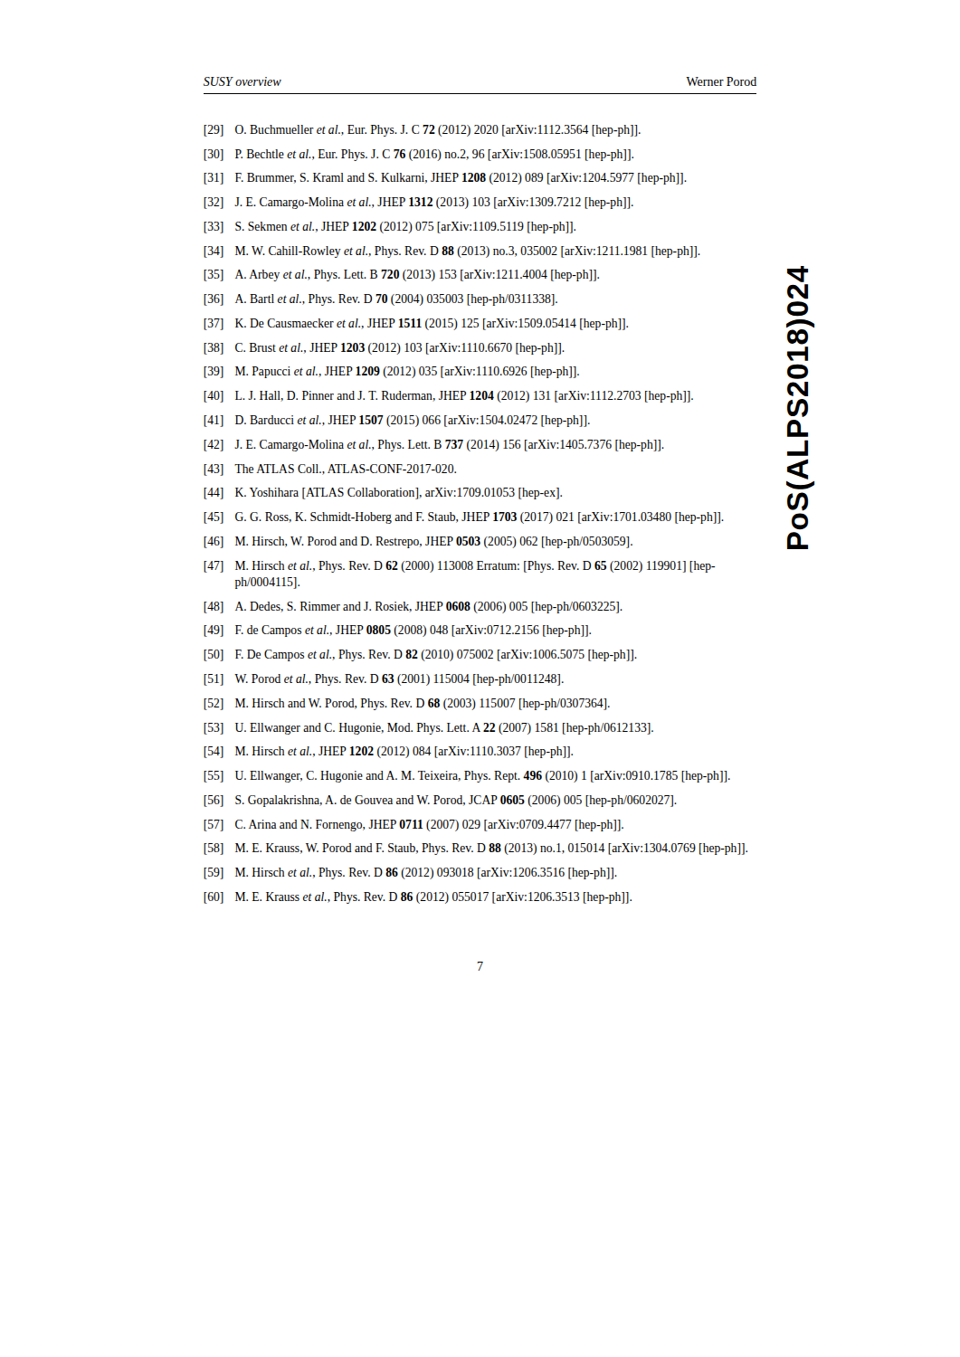SUSY overview Werner Porod
PoS(ALPS2018)024
[29] O. Buchmueller et al., Eur. Phys. J. C 72 (2012) 2020 [arXiv:1112.3564 [hep-ph]].
[30] P. Bechtle et al., Eur. Phys. J. C 76 (2016) no.2, 96 [arXiv:1508.05951 [hep-ph]].
[31] F. Brummer, S. Kraml and S. Kulkarni, JHEP 1208 (2012) 089 [arXiv:1204.5977 [hep-ph]].
[32] J. E. Camargo-Molina et al., JHEP 1312 (2013) 103 [arXiv:1309.7212 [hep-ph]].
[33] S. Sekmen et al., JHEP 1202 (2012) 075 [arXiv:1109.5119 [hep-ph]].
[34] M. W. Cahill-Rowley et al., Phys. Rev. D 88 (2013) no.3, 035002 [arXiv:1211.1981 [hep-ph]].
[35] A. Arbey et al., Phys. Lett. B 720 (2013) 153 [arXiv:1211.4004 [hep-ph]].
[36] A. Bartl et al., Phys. Rev. D 70 (2004) 035003 [hep-ph/0311338].
[37] K. De Causmaecker et al., JHEP 1511 (2015) 125 [arXiv:1509.05414 [hep-ph]].
[38] C. Brust et al., JHEP 1203 (2012) 103 [arXiv:1110.6670 [hep-ph]].
[39] M. Papucci et al., JHEP 1209 (2012) 035 [arXiv:1110.6926 [hep-ph]].
[40] L. J. Hall, D. Pinner and J. T. Ruderman, JHEP 1204 (2012) 131 [arXiv:1112.2703 [hep-ph]].
[41] D. Barducci et al., JHEP 1507 (2015) 066 [arXiv:1504.02472 [hep-ph]].
[42] J. E. Camargo-Molina et al., Phys. Lett. B 737 (2014) 156 [arXiv:1405.7376 [hep-ph]].
[43] The ATLAS Coll., ATLAS-CONF-2017-020.
[44] K. Yoshihara [ATLAS Collaboration], arXiv:1709.01053 [hep-ex].
[45] G. G. Ross, K. Schmidt-Hoberg and F. Staub, JHEP 1703 (2017) 021 [arXiv:1701.03480 [hep-ph]].
[46] M. Hirsch, W. Porod and D. Restrepo, JHEP 0503 (2005) 062 [hep-ph/0503059].
[47] M. Hirsch et al., Phys. Rev. D 62 (2000) 113008 Erratum: [Phys. Rev. D 65 (2002) 119901] [hep-ph/0004115].
[48] A. Dedes, S. Rimmer and J. Rosiek, JHEP 0608 (2006) 005 [hep-ph/0603225].
[49] F. de Campos et al., JHEP 0805 (2008) 048 [arXiv:0712.2156 [hep-ph]].
[50] F. De Campos et al., Phys. Rev. D 82 (2010) 075002 [arXiv:1006.5075 [hep-ph]].
[51] W. Porod et al., Phys. Rev. D 63 (2001) 115004 [hep-ph/0011248].
[52] M. Hirsch and W. Porod, Phys. Rev. D 68 (2003) 115007 [hep-ph/0307364].
[53] U. Ellwanger and C. Hugonie, Mod. Phys. Lett. A 22 (2007) 1581 [hep-ph/0612133].
[54] M. Hirsch et al., JHEP 1202 (2012) 084 [arXiv:1110.3037 [hep-ph]].
[55] U. Ellwanger, C. Hugonie and A. M. Teixeira, Phys. Rept. 496 (2010) 1 [arXiv:0910.1785 [hep-ph]].
[56] S. Gopalakrishna, A. de Gouvea and W. Porod, JCAP 0605 (2006) 005 [hep-ph/0602027].
[57] C. Arina and N. Fornengo, JHEP 0711 (2007) 029 [arXiv:0709.4477 [hep-ph]].
[58] M. E. Krauss, W. Porod and F. Staub, Phys. Rev. D 88 (2013) no.1, 015014 [arXiv:1304.0769 [hep-ph]].
[59] M. Hirsch et al., Phys. Rev. D 86 (2012) 093018 [arXiv:1206.3516 [hep-ph]].
[60] M. E. Krauss et al., Phys. Rev. D 86 (2012) 055017 [arXiv:1206.3513 [hep-ph]].
7